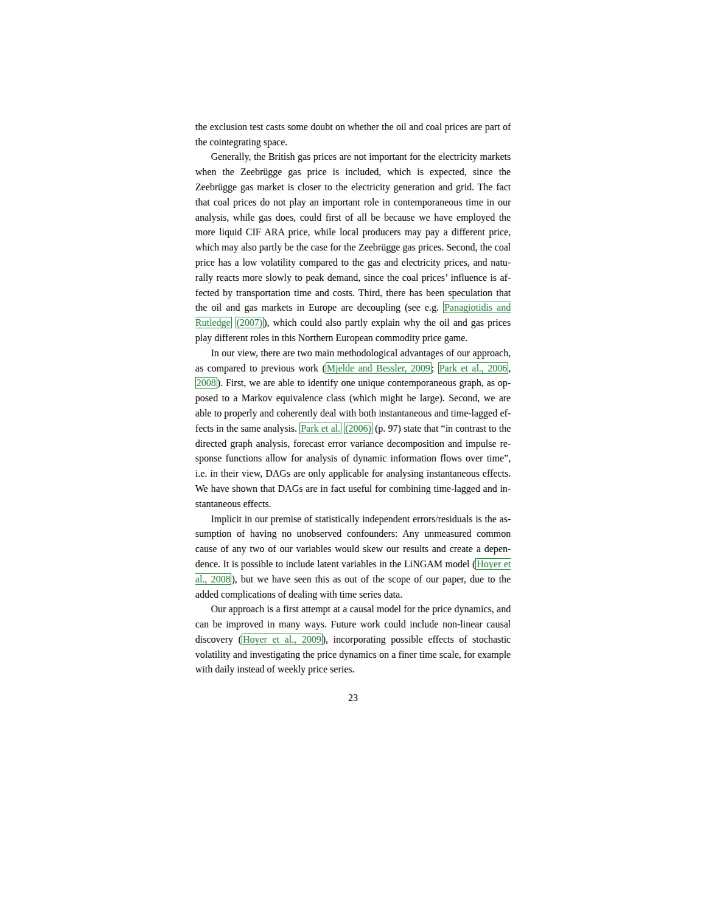the exclusion test casts some doubt on whether the oil and coal prices are part of the cointegrating space.
Generally, the British gas prices are not important for the electricity markets when the Zeebrügge gas price is included, which is expected, since the Zeebrügge gas market is closer to the electricity generation and grid. The fact that coal prices do not play an important role in contemporaneous time in our analysis, while gas does, could first of all be because we have employed the more liquid CIF ARA price, while local producers may pay a different price, which may also partly be the case for the Zeebrügge gas prices. Second, the coal price has a low volatility compared to the gas and electricity prices, and naturally reacts more slowly to peak demand, since the coal prices’ influence is affected by transportation time and costs. Third, there has been speculation that the oil and gas markets in Europe are decoupling (see e.g. Panagiotidis and Rutledge (2007)), which could also partly explain why the oil and gas prices play different roles in this Northern European commodity price game.
In our view, there are two main methodological advantages of our approach, as compared to previous work (Mjelde and Bessler, 2009; Park et al., 2006, 2008). First, we are able to identify one unique contemporaneous graph, as opposed to a Markov equivalence class (which might be large). Second, we are able to properly and coherently deal with both instantaneous and time-lagged effects in the same analysis. Park et al. (2006) (p. 97) state that “in contrast to the directed graph analysis, forecast error variance decomposition and impulse response functions allow for analysis of dynamic information flows over time”, i.e. in their view, DAGs are only applicable for analysing instantaneous effects. We have shown that DAGs are in fact useful for combining time-lagged and instantaneous effects.
Implicit in our premise of statistically independent errors/residuals is the assumption of having no unobserved confounders: Any unmeasured common cause of any two of our variables would skew our results and create a dependence. It is possible to include latent variables in the LiNGAM model (Hoyer et al., 2008), but we have seen this as out of the scope of our paper, due to the added complications of dealing with time series data.
Our approach is a first attempt at a causal model for the price dynamics, and can be improved in many ways. Future work could include non-linear causal discovery (Hoyer et al., 2009), incorporating possible effects of stochastic volatility and investigating the price dynamics on a finer time scale, for example with daily instead of weekly price series.
23